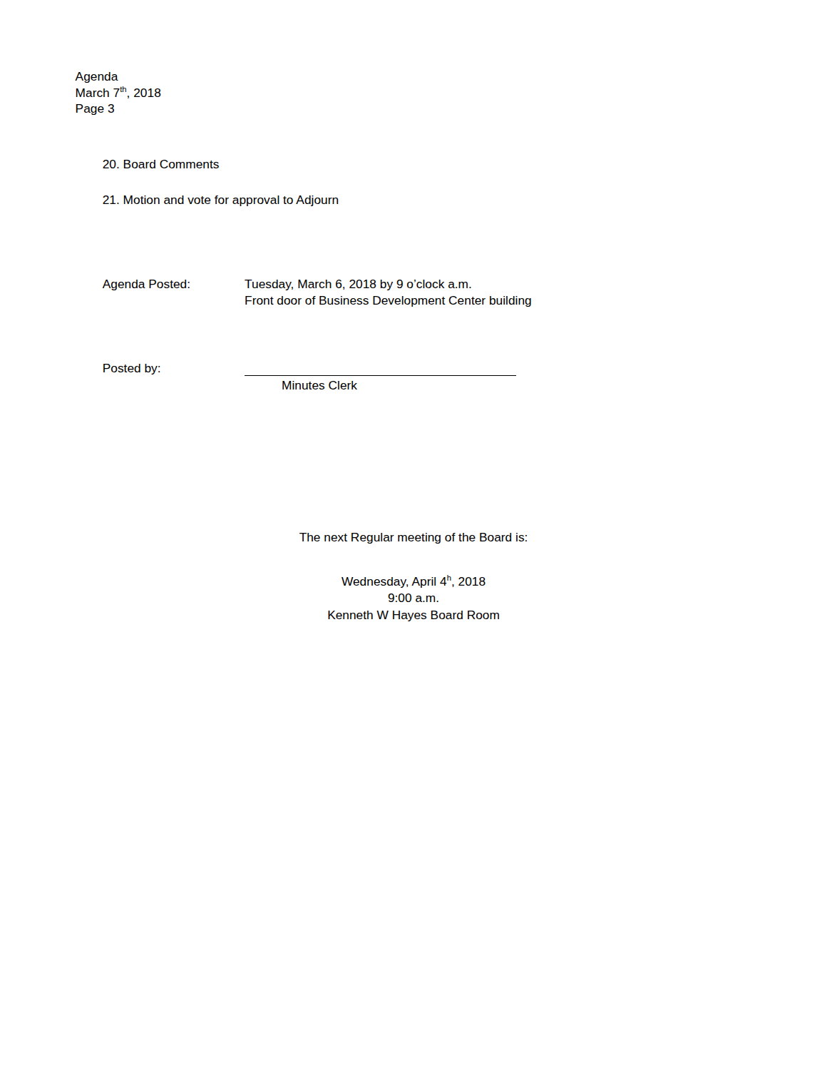Agenda
March 7th, 2018
Page 3
20. Board Comments
21. Motion and vote for approval to Adjourn
Agenda Posted:
Tuesday, March 6, 2018 by 9 o’clock a.m.
Front door of Business Development Center building
Posted by:
Minutes Clerk
The next Regular meeting of the Board is:
Wednesday, April 4h, 2018
9:00 a.m.
Kenneth W Hayes Board Room